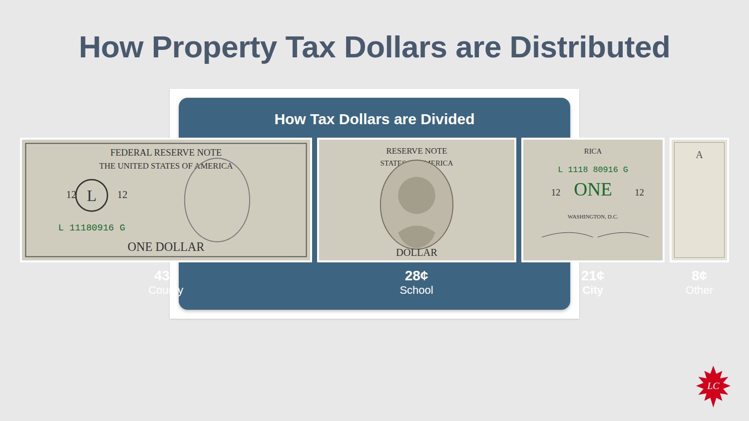How Property Tax Dollars are Distributed
How Tax Dollars are Divided
43¢
County
28¢
School
21¢
City
8¢
Other
LC